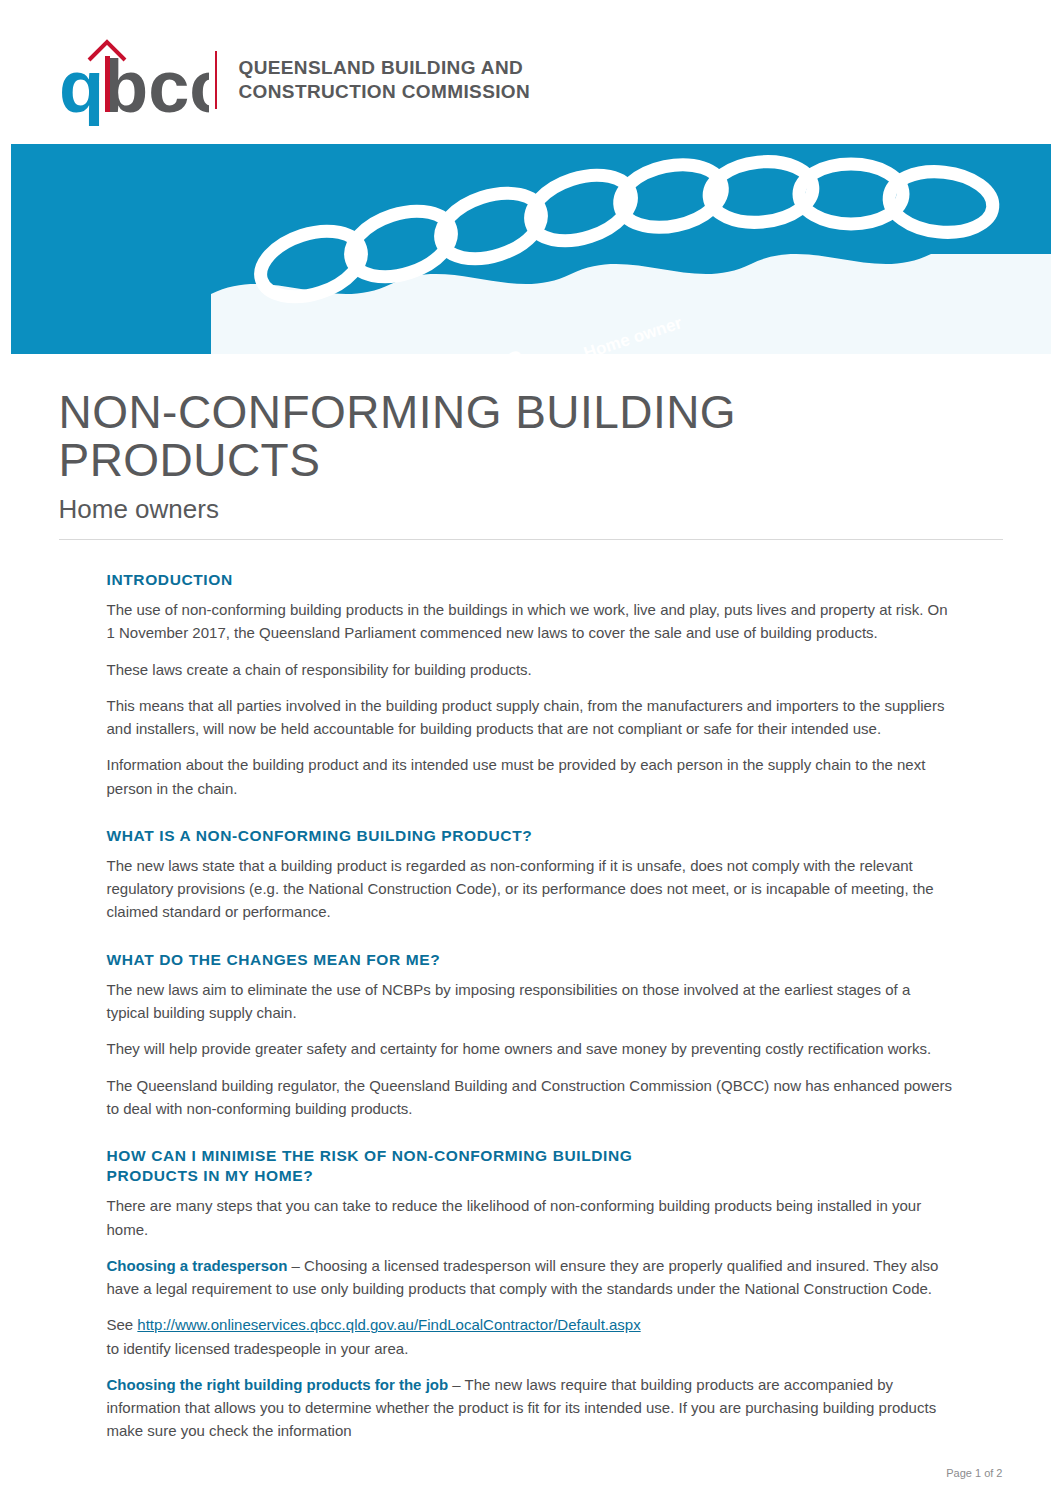q bcc
Queensland Building and
Construction Commission
Supplier Supplier Builder/Contractor QBCC Home owner
Non-conforming building products
Home owners
Introduction
The use of non-conforming building products in the buildings in which we work, live and play, puts lives and property at risk. On 1 November 2017, the Queensland Parliament commenced new laws to cover the sale and use of building products.
These laws create a chain of responsibility for building products.
This means that all parties involved in the building product supply chain, from the manufacturers and importers to the suppliers and installers, will now be held accountable for building products that are not compliant or safe for their intended use.
Information about the building product and its intended use must be provided by each person in the supply chain to the next person in the chain.
What is a non-conforming building product?
The new laws state that a building product is regarded as non-conforming if it is unsafe, does not comply with the relevant regulatory provisions (e.g. the National Construction Code), or its performance does not meet, or is incapable of meeting, the claimed standard or performance.
What do the changes mean for me?
The new laws aim to eliminate the use of NCBPs by imposing responsibilities on those involved at the earliest stages of a typical building supply chain.
They will help provide greater safety and certainty for home owners and save money by preventing costly rectification works.
The Queensland building regulator, the Queensland Building and Construction Commission (QBCC) now has enhanced powers to deal with non-conforming building products.
How can I minimise the risk of non-conforming building
products in my home?
There are many steps that you can take to reduce the likelihood of non-conforming building products being installed in your home.
Choosing a tradesperson – Choosing a licensed tradesperson will ensure they are properly qualified and insured. They also have a legal requirement to use only building products that comply with the standards under the National Construction Code.
See http://www.onlineservices.qbcc.qld.gov.au/FindLocalContractor/Default.aspx
to identify licensed tradespeople in your area.
Choosing the right building products for the job – The new laws require that building products are accompanied by information that allows you to determine whether the product is fit for its intended use. If you are purchasing building products make sure you check the information
Page 1 of 2